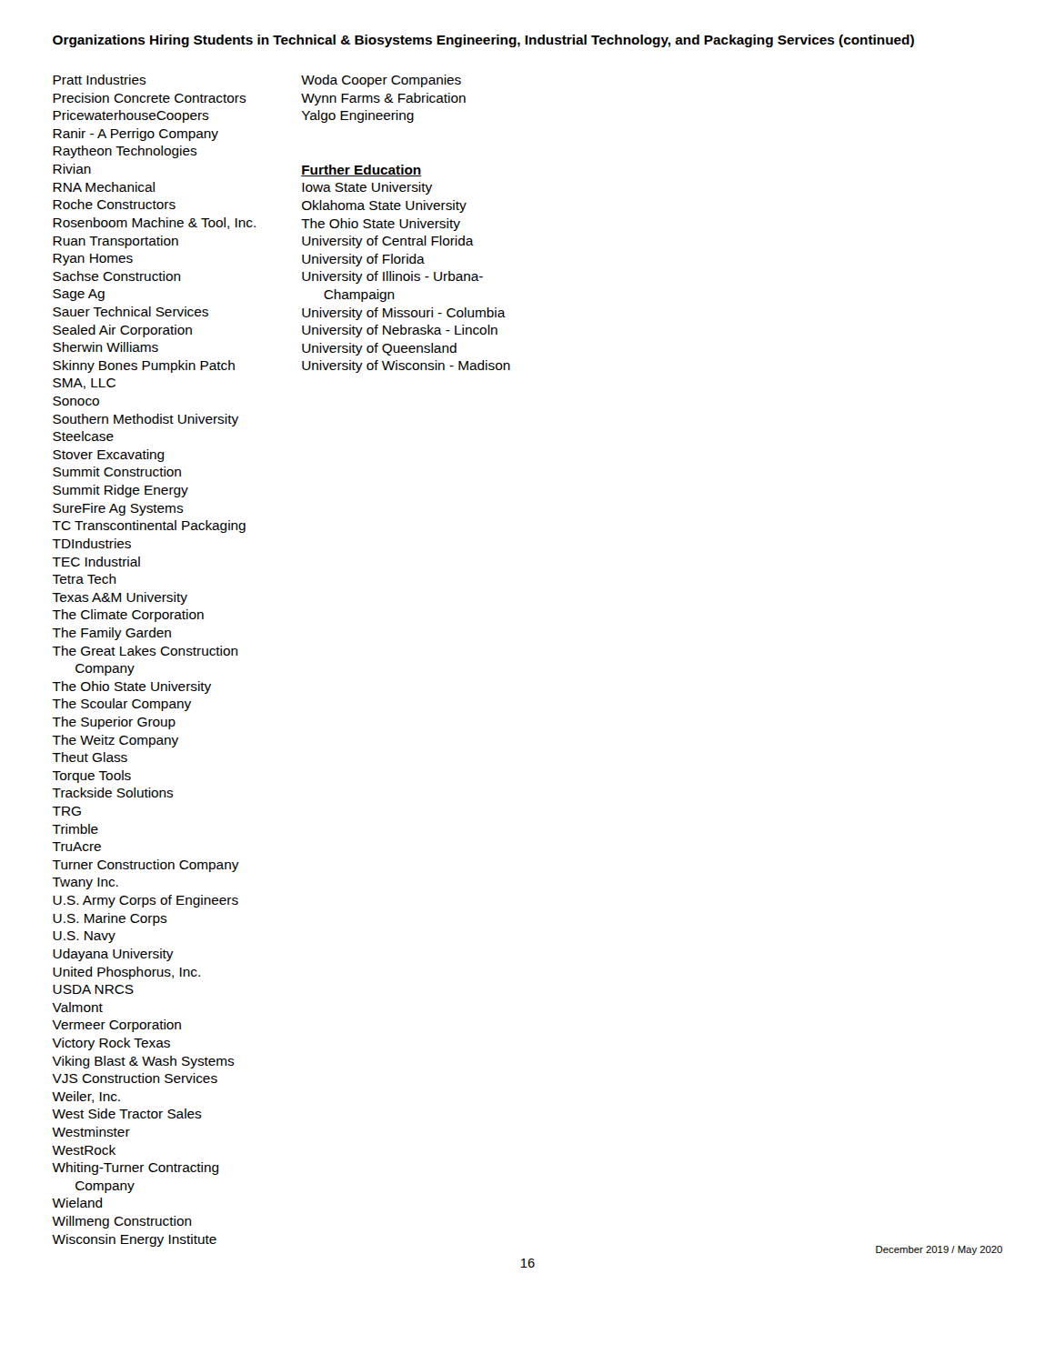Organizations Hiring Students in Technical & Biosystems Engineering, Industrial Technology, and Packaging Services (continued)
Pratt Industries
Precision Concrete Contractors
PricewaterhouseCoopers
Ranir - A Perrigo Company
Raytheon Technologies
Rivian
RNA Mechanical
Roche Constructors
Rosenboom Machine & Tool, Inc.
Ruan Transportation
Ryan Homes
Sachse Construction
Sage Ag
Sauer Technical Services
Sealed Air Corporation
Sherwin Williams
Skinny Bones Pumpkin Patch
SMA, LLC
Sonoco
Southern Methodist University
Steelcase
Stover Excavating
Summit Construction
Summit Ridge Energy
SureFire Ag Systems
TC Transcontinental Packaging
TDIndustries
TEC Industrial
Tetra Tech
Texas A&M University
The Climate Corporation
The Family Garden
The Great Lakes Construction Company
The Ohio State University
The Scoular Company
The Superior Group
The Weitz Company
Theut Glass
Torque Tools
Trackside Solutions
TRG
Trimble
TruAcre
Turner Construction Company
Twany Inc.
U.S. Army Corps of Engineers
U.S. Marine Corps
U.S. Navy
Udayana University
United Phosphorus, Inc.
USDA NRCS
Valmont
Vermeer Corporation
Victory Rock Texas
Viking Blast & Wash Systems
VJS Construction Services
Weiler, Inc.
West Side Tractor Sales
Westminster
WestRock
Whiting-Turner Contracting Company
Wieland
Willmeng Construction
Wisconsin Energy Institute
Woda Cooper Companies
Wynn Farms & Fabrication
Yalgo Engineering
Further Education
Iowa State University
Oklahoma State University
The Ohio State University
University of Central Florida
University of Florida
University of Illinois - Urbana-Champaign
University of Missouri - Columbia
University of Nebraska - Lincoln
University of Queensland
University of Wisconsin - Madison
December 2019 / May 2020
16